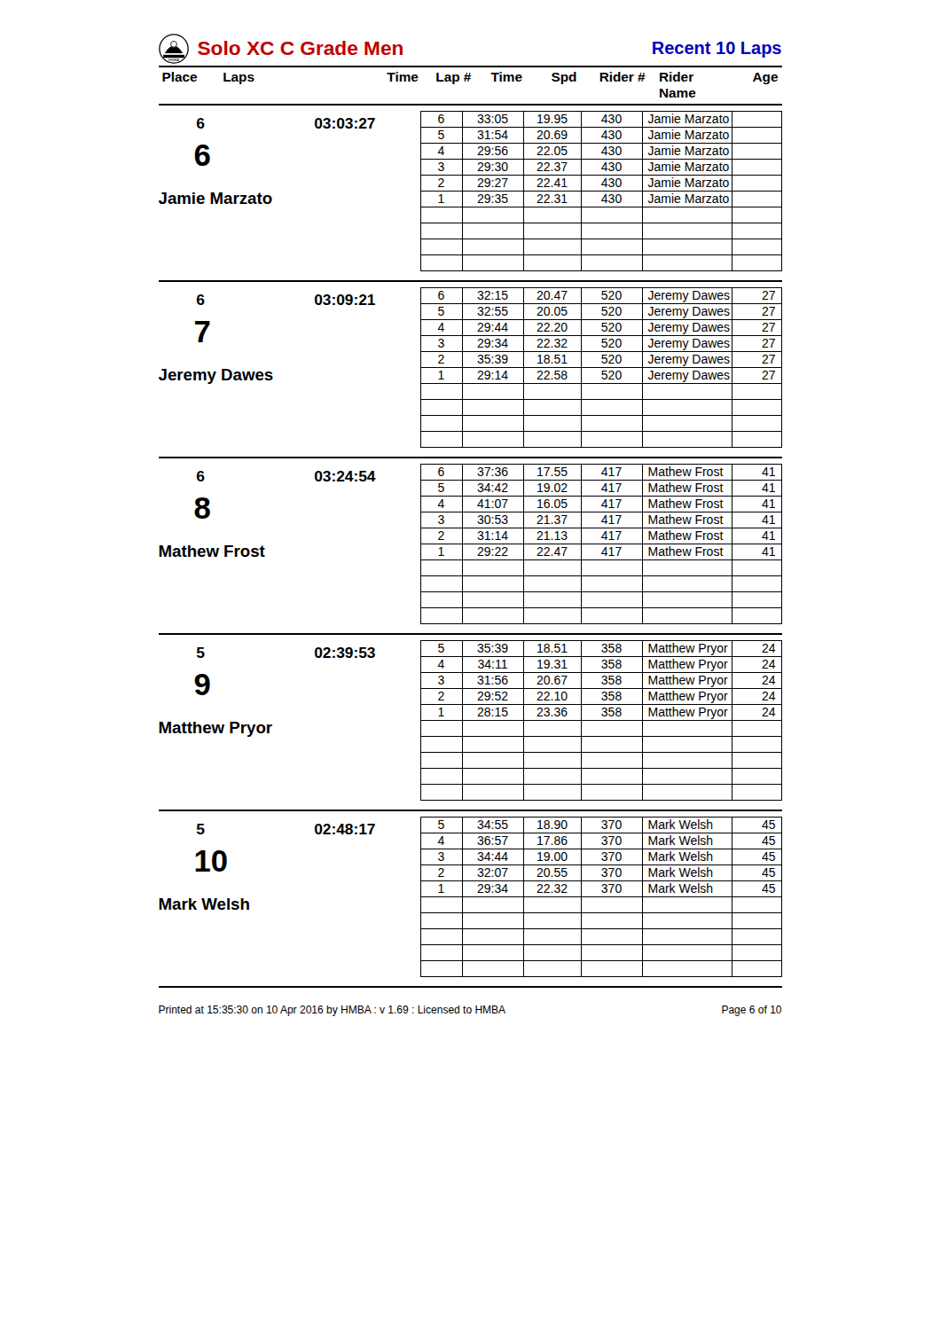HMBA
Solo XC C Grade Men
Recent 10 Laps
Place
Laps
Time
Lap #
Time
Spd
Rider #
Rider Name
Age
6
03:03:27
6
Jamie Marzato
| 6 | 33:05 | 19.95 | 430 | Jamie Marzato | |
| 5 | 31:54 | 20.69 | 430 | Jamie Marzato | |
| 4 | 29:56 | 22.05 | 430 | Jamie Marzato | |
| 3 | 29:30 | 22.37 | 430 | Jamie Marzato | |
| 2 | 29:27 | 22.41 | 430 | Jamie Marzato | |
| 1 | 29:35 | 22.31 | 430 | Jamie Marzato | |
6
03:09:21
7
Jeremy Dawes
| 6 | 32:15 | 20.47 | 520 | Jeremy Dawes | 27 |
| 5 | 32:55 | 20.05 | 520 | Jeremy Dawes | 27 |
| 4 | 29:44 | 22.20 | 520 | Jeremy Dawes | 27 |
| 3 | 29:34 | 22.32 | 520 | Jeremy Dawes | 27 |
| 2 | 35:39 | 18.51 | 520 | Jeremy Dawes | 27 |
| 1 | 29:14 | 22.58 | 520 | Jeremy Dawes | 27 |
6
03:24:54
8
Mathew Frost
| 6 | 37:36 | 17.55 | 417 | Mathew Frost | 41 |
| 5 | 34:42 | 19.02 | 417 | Mathew Frost | 41 |
| 4 | 41:07 | 16.05 | 417 | Mathew Frost | 41 |
| 3 | 30:53 | 21.37 | 417 | Mathew Frost | 41 |
| 2 | 31:14 | 21.13 | 417 | Mathew Frost | 41 |
| 1 | 29:22 | 22.47 | 417 | Mathew Frost | 41 |
5
02:39:53
9
Matthew Pryor
| 5 | 35:39 | 18.51 | 358 | Matthew Pryor | 24 |
| 4 | 34:11 | 19.31 | 358 | Matthew Pryor | 24 |
| 3 | 31:56 | 20.67 | 358 | Matthew Pryor | 24 |
| 2 | 29:52 | 22.10 | 358 | Matthew Pryor | 24 |
| 1 | 28:15 | 23.36 | 358 | Matthew Pryor | 24 |
5
02:48:17
10
Mark Welsh
| 5 | 34:55 | 18.90 | 370 | Mark Welsh | 45 |
| 4 | 36:57 | 17.86 | 370 | Mark Welsh | 45 |
| 3 | 34:44 | 19.00 | 370 | Mark Welsh | 45 |
| 2 | 32:07 | 20.55 | 370 | Mark Welsh | 45 |
| 1 | 29:34 | 22.32 | 370 | Mark Welsh | 45 |
Printed at 15:35:30 on 10 Apr 2016 by HMBA : v 1.69 : Licensed to HMBA
Page 6 of 10